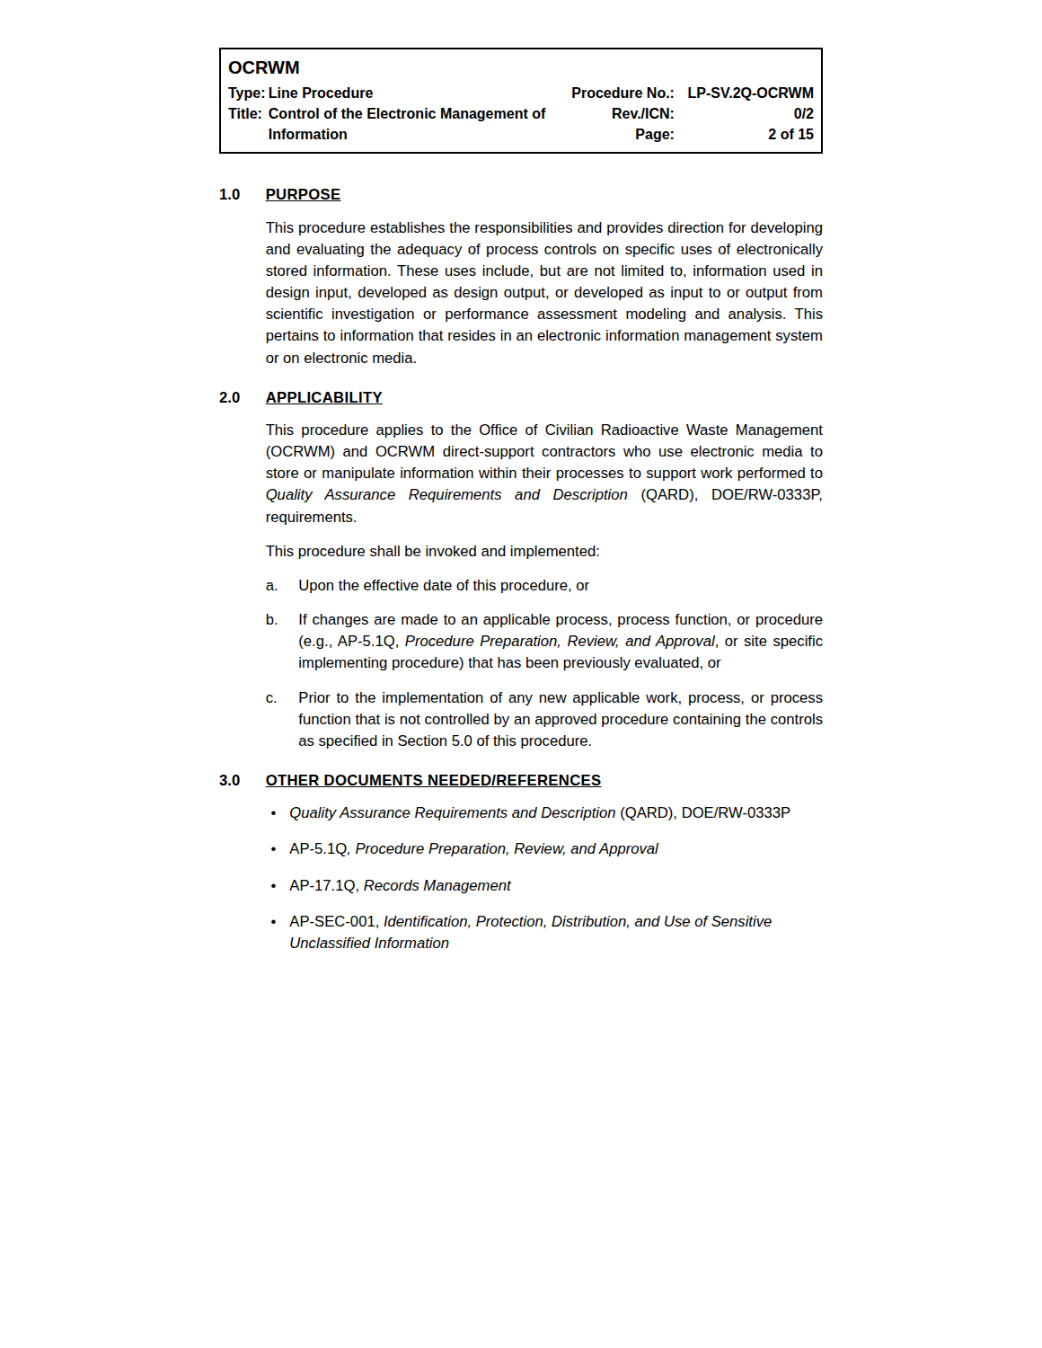OCRWM
| / Type: / Line Procedure / / Title: / Control of the Electronic Management of / / / Information / | / Procedure No.: / LP-SV.2Q-OCRWM / / Rev./ICN: / 0/2 / / Page: / 2 of 15 / |
1.0 PURPOSE
This procedure establishes the responsibilities and provides direction for developing and evaluating the adequacy of process controls on specific uses of electronically stored information. These uses include, but are not limited to, information used in design input, developed as design output, or developed as input to or output from scientific investigation or performance assessment modeling and analysis. This pertains to information that resides in an electronic information management system or on electronic media.
2.0 APPLICABILITY
This procedure applies to the Office of Civilian Radioactive Waste Management (OCRWM) and OCRWM direct-support contractors who use electronic media to store or manipulate information within their processes to support work performed to Quality Assurance Requirements and Description (QARD), DOE/RW-0333P, requirements.
This procedure shall be invoked and implemented:
a. Upon the effective date of this procedure, or
b. If changes are made to an applicable process, process function, or procedure (e.g., AP-5.1Q, Procedure Preparation, Review, and Approval, or site specific implementing procedure) that has been previously evaluated, or
c. Prior to the implementation of any new applicable work, process, or process function that is not controlled by an approved procedure containing the controls as specified in Section 5.0 of this procedure.
3.0 OTHER DOCUMENTS NEEDED/REFERENCES
Quality Assurance Requirements and Description (QARD), DOE/RW-0333P
AP-5.1Q, Procedure Preparation, Review, and Approval
AP-17.1Q, Records Management
AP-SEC-001, Identification, Protection, Distribution, and Use of Sensitive Unclassified Information